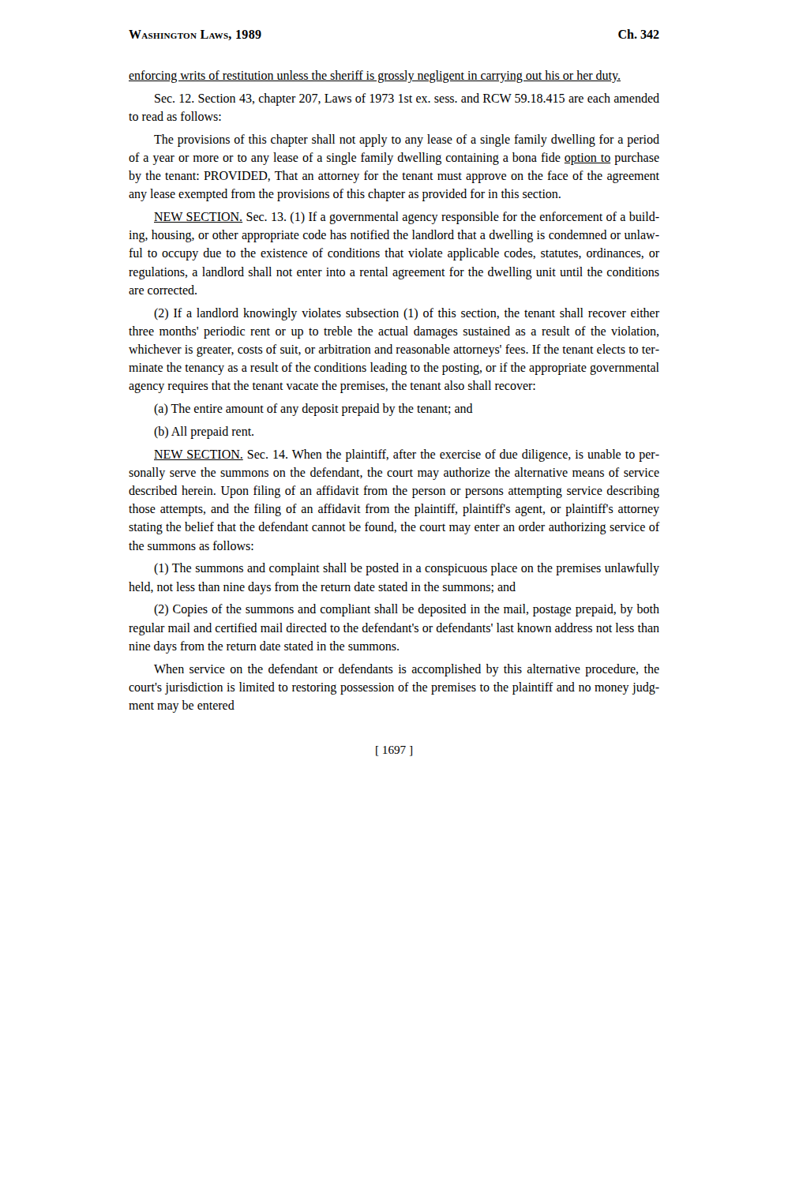Washington Laws, 1989 Ch. 342
enforcing writs of restitution unless the sheriff is grossly negligent in carrying out his or her duty.
Sec. 12. Section 43, chapter 207, Laws of 1973 1st ex. sess. and RCW 59.18.415 are each amended to read as follows:
The provisions of this chapter shall not apply to any lease of a single family dwelling for a period of a year or more or to any lease of a single family dwelling containing a bona fide option to purchase by the tenant: PROVIDED, That an attorney for the tenant must approve on the face of the agreement any lease exempted from the provisions of this chapter as provided for in this section.
NEW SECTION. Sec. 13. (1) If a governmental agency responsible for the enforcement of a building, housing, or other appropriate code has notified the landlord that a dwelling is condemned or unlawful to occupy due to the existence of conditions that violate applicable codes, statutes, ordinances, or regulations, a landlord shall not enter into a rental agreement for the dwelling unit until the conditions are corrected.
(2) If a landlord knowingly violates subsection (1) of this section, the tenant shall recover either three months' periodic rent or up to treble the actual damages sustained as a result of the violation, whichever is greater, costs of suit, or arbitration and reasonable attorneys' fees. If the tenant elects to terminate the tenancy as a result of the conditions leading to the posting, or if the appropriate governmental agency requires that the tenant vacate the premises, the tenant also shall recover:
(a) The entire amount of any deposit prepaid by the tenant; and
(b) All prepaid rent.
NEW SECTION. Sec. 14. When the plaintiff, after the exercise of due diligence, is unable to personally serve the summons on the defendant, the court may authorize the alternative means of service described herein. Upon filing of an affidavit from the person or persons attempting service describing those attempts, and the filing of an affidavit from the plaintiff, plaintiff's agent, or plaintiff's attorney stating the belief that the defendant cannot be found, the court may enter an order authorizing service of the summons as follows:
(1) The summons and complaint shall be posted in a conspicuous place on the premises unlawfully held, not less than nine days from the return date stated in the summons; and
(2) Copies of the summons and compliant shall be deposited in the mail, postage prepaid, by both regular mail and certified mail directed to the defendant's or defendants' last known address not less than nine days from the return date stated in the summons.
When service on the defendant or defendants is accomplished by this alternative procedure, the court's jurisdiction is limited to restoring possession of the premises to the plaintiff and no money judgment may be entered
[ 1697 ]